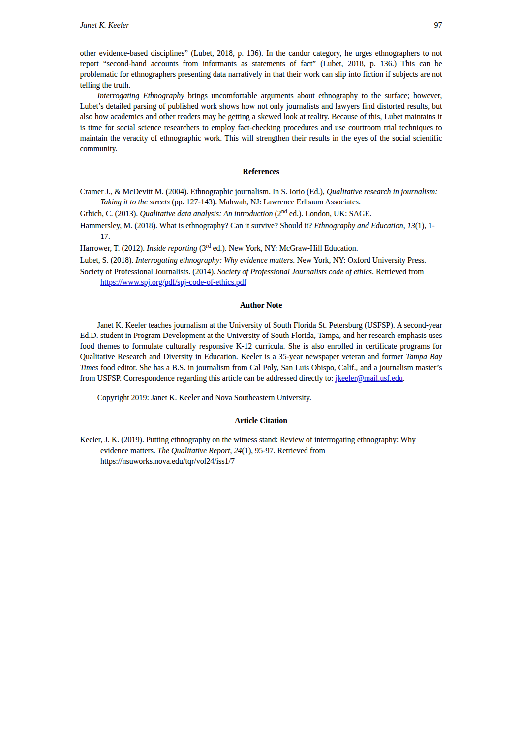Janet K. Keeler 97
other evidence-based disciplines” (Lubet, 2018, p. 136). In the candor category, he urges ethnographers to not report “second-hand accounts from informants as statements of fact” (Lubet, 2018, p. 136.) This can be problematic for ethnographers presenting data narratively in that their work can slip into fiction if subjects are not telling the truth.
Interrogating Ethnography brings uncomfortable arguments about ethnography to the surface; however, Lubet’s detailed parsing of published work shows how not only journalists and lawyers find distorted results, but also how academics and other readers may be getting a skewed look at reality. Because of this, Lubet maintains it is time for social science researchers to employ fact-checking procedures and use courtroom trial techniques to maintain the veracity of ethnographic work. This will strengthen their results in the eyes of the social scientific community.
References
Cramer J., & McDevitt M. (2004). Ethnographic journalism. In S. Iorio (Ed.), Qualitative research in journalism: Taking it to the streets (pp. 127-143). Mahwah, NJ: Lawrence Erlbaum Associates.
Grbich, C. (2013). Qualitative data analysis: An introduction (2nd ed.). London, UK: SAGE.
Hammersley, M. (2018). What is ethnography? Can it survive? Should it? Ethnography and Education, 13(1), 1-17.
Harrower, T. (2012). Inside reporting (3rd ed.). New York, NY: McGraw-Hill Education.
Lubet, S. (2018). Interrogating ethnography: Why evidence matters. New York, NY: Oxford University Press.
Society of Professional Journalists. (2014). Society of Professional Journalists code of ethics. Retrieved from https://www.spj.org/pdf/spj-code-of-ethics.pdf
Author Note
Janet K. Keeler teaches journalism at the University of South Florida St. Petersburg (USFSP). A second-year Ed.D. student in Program Development at the University of South Florida, Tampa, and her research emphasis uses food themes to formulate culturally responsive K-12 curricula. She is also enrolled in certificate programs for Qualitative Research and Diversity in Education. Keeler is a 35-year newspaper veteran and former Tampa Bay Times food editor. She has a B.S. in journalism from Cal Poly, San Luis Obispo, Calif., and a journalism master’s from USFSP. Correspondence regarding this article can be addressed directly to: jkeeler@mail.usf.edu.
Copyright 2019: Janet K. Keeler and Nova Southeastern University.
Article Citation
Keeler, J. K. (2019). Putting ethnography on the witness stand: Review of interrogating ethnography: Why evidence matters. The Qualitative Report, 24(1), 95-97. Retrieved from https://nsuworks.nova.edu/tqr/vol24/iss1/7